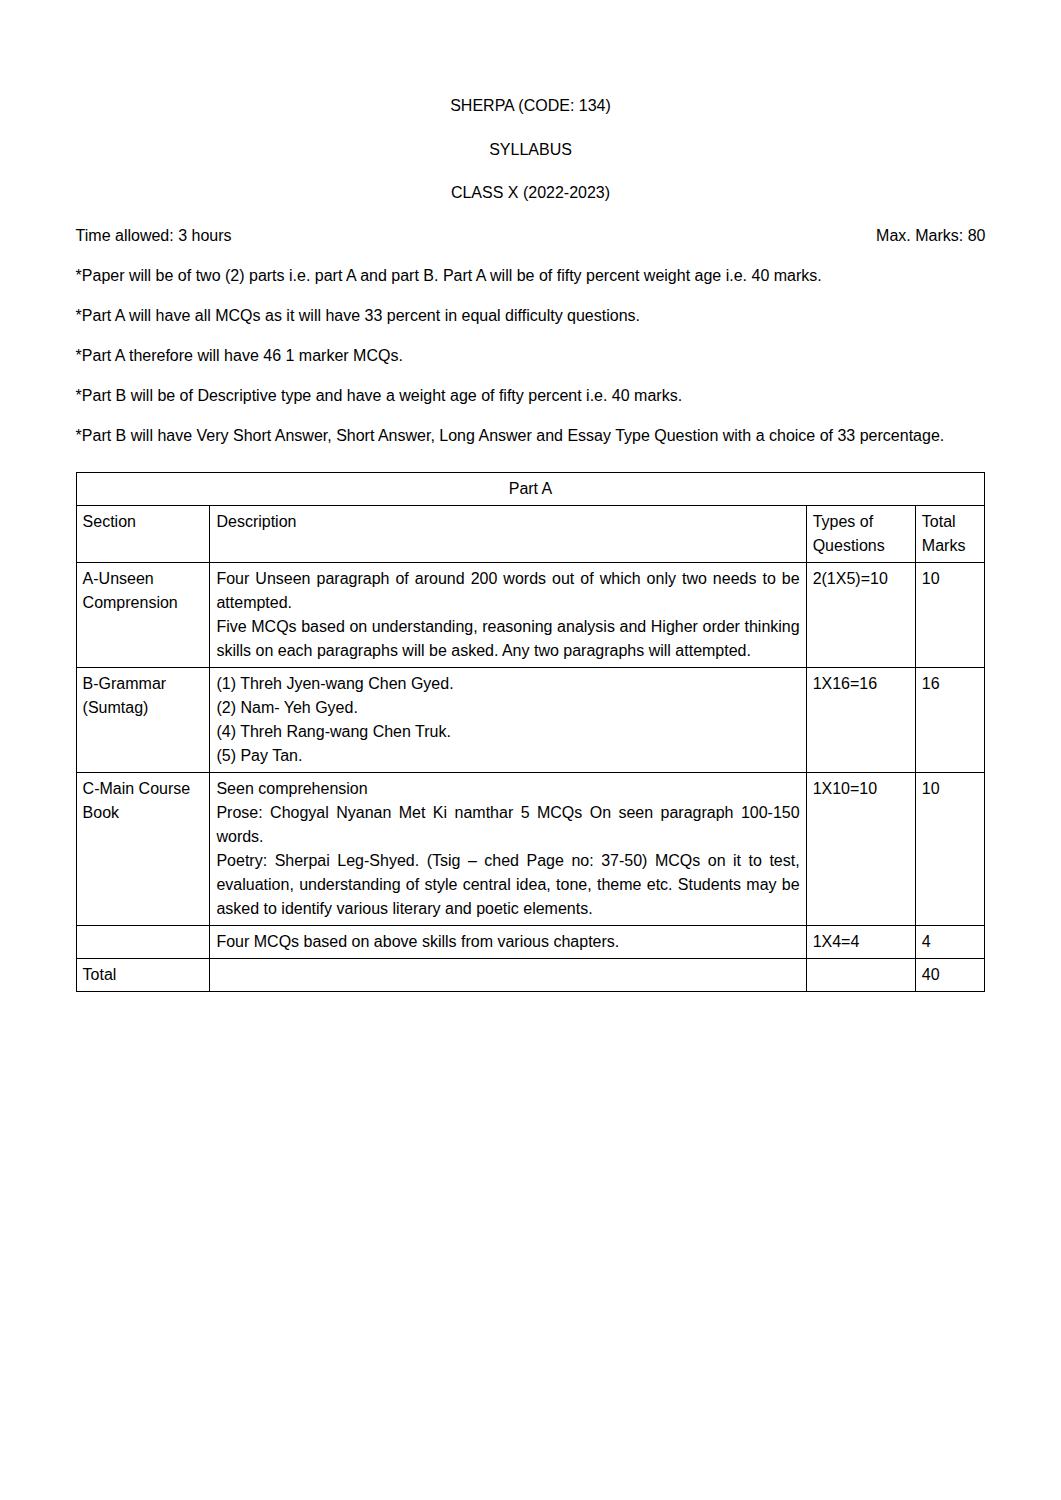SHERPA (CODE: 134)
SYLLABUS
CLASS X (2022-2023)
Time allowed: 3 hours Max. Marks: 80
*Paper will be of two (2) parts i.e. part A and part B. Part A will be of fifty percent weight age i.e. 40 marks.
*Part A will have all MCQs as it will have 33 percent in equal difficulty questions.
*Part A therefore will have 46 1 marker MCQs.
*Part B will be of Descriptive type and have a weight age of fifty percent i.e. 40 marks.
*Part B will have Very Short Answer, Short Answer, Long Answer and Essay Type Question with a choice of 33 percentage.
| Part A |
| Section | Description | Types of Questions | Total Marks |
| A-Unseen Comprension | Four Unseen paragraph of around 200 words out of which only two needs to be attempted. Five MCQs based on understanding, reasoning analysis and Higher order thinking skills on each paragraphs will be asked. Any two paragraphs will attempted. | 2(1X5)=10 | 10 |
| B-Grammar (Sumtag) | (1) Threh Jyen-wang Chen Gyed. (2) Nam- Yeh Gyed. (4) Threh Rang-wang Chen Truk. (5) Pay Tan. | 1X16=16 | 16 |
| C-Main Course Book | Seen comprehension Prose: Chogyal Nyanan Met Ki namthar 5 MCQs On seen paragraph 100-150 words. Poetry: Sherpai Leg-Shyed. (Tsig – ched Page no: 37-50) MCQs on it to test, evaluation, understanding of style central idea, tone, theme etc. Students may be asked to identify various literary and poetic elements. | 1X10=10 | 10 |
| | Four MCQs based on above skills from various chapters. | 1X4=4 | 4 |
| Total | | | 40 |